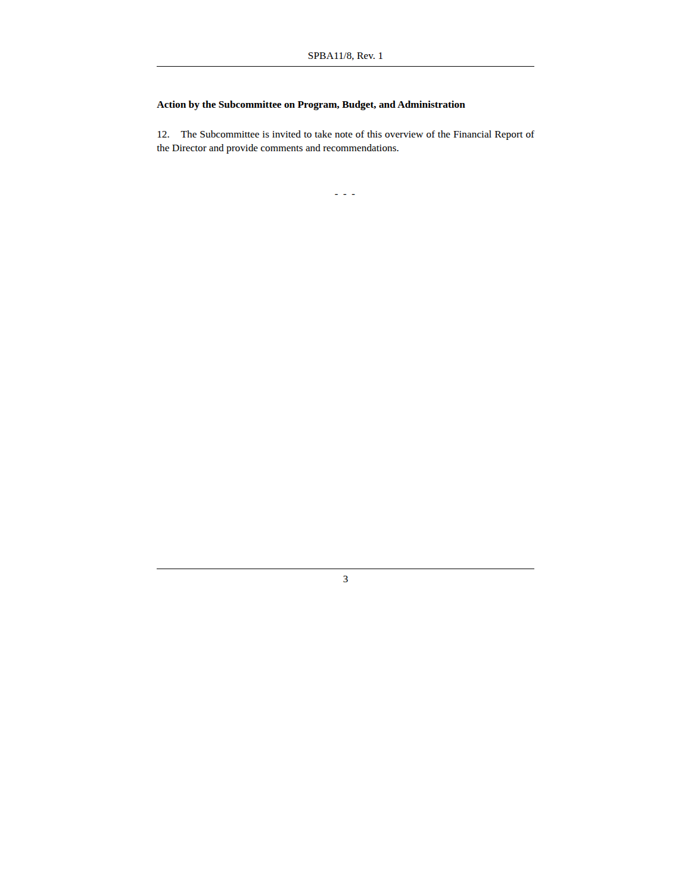SPBA11/8, Rev. 1
Action by the Subcommittee on Program, Budget, and Administration
12. The Subcommittee is invited to take note of this overview of the Financial Report of the Director and provide comments and recommendations.
- - -
3